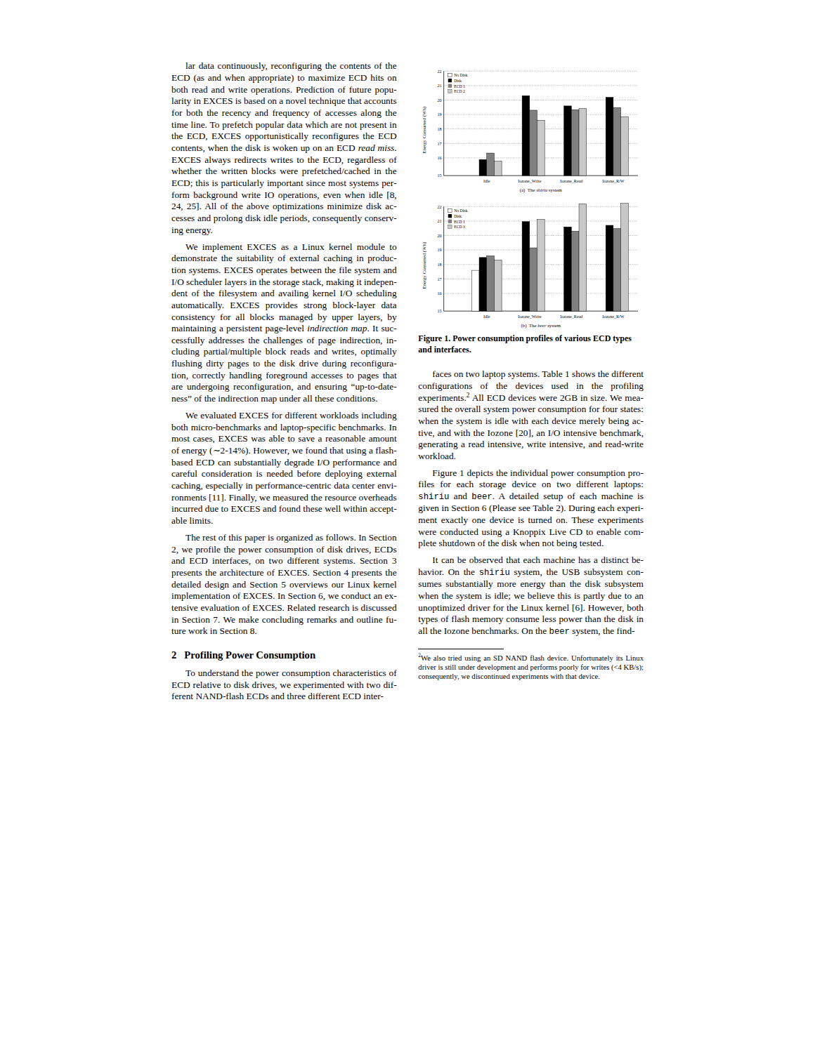lar data continuously, reconfiguring the contents of the ECD (as and when appropriate) to maximize ECD hits on both read and write operations. Prediction of future popularity in EXCES is based on a novel technique that accounts for both the recency and frequency of accesses along the time line. To prefetch popular data which are not present in the ECD, EXCES opportunistically reconfigures the ECD contents, when the disk is woken up on an ECD read miss. EXCES always redirects writes to the ECD, regardless of whether the written blocks were prefetched/cached in the ECD; this is particularly important since most systems perform background write IO operations, even when idle [8, 24, 25]. All of the above optimizations minimize disk accesses and prolong disk idle periods, consequently conserving energy.
We implement EXCES as a Linux kernel module to demonstrate the suitability of external caching in production systems. EXCES operates between the file system and I/O scheduler layers in the storage stack, making it independent of the filesystem and availing kernel I/O scheduling automatically. EXCES provides strong block-layer data consistency for all blocks managed by upper layers, by maintaining a persistent page-level indirection map. It successfully addresses the challenges of page indirection, including partial/multiple block reads and writes, optimally flushing dirty pages to the disk drive during reconfiguration, correctly handling foreground accesses to pages that are undergoing reconfiguration, and ensuring “up-to-dateness” of the indirection map under all these conditions.
We evaluated EXCES for different workloads including both micro-benchmarks and laptop-specific benchmarks. In most cases, EXCES was able to save a reasonable amount of energy (∼2-14%). However, we found that using a flash-based ECD can substantially degrade I/O performance and careful consideration is needed before deploying external caching, especially in performance-centric data center environments [11]. Finally, we measured the resource overheads incurred due to EXCES and found these well within acceptable limits.
The rest of this paper is organized as follows. In Section 2, we profile the power consumption of disk drives, ECDs and ECD interfaces, on two different systems. Section 3 presents the architecture of EXCES. Section 4 presents the detailed design and Section 5 overviews our Linux kernel implementation of EXCES. In Section 6, we conduct an extensive evaluation of EXCES. Related research is discussed in Section 7. We make concluding remarks and outline future work in Section 8.
2 Profiling Power Consumption
To understand the power consumption characteristics of ECD relative to disk drives, we experimented with two different NAND-flash ECDs and three different ECD inter-
Energy Consumed (Wh) 22 21 20 19 18 17 16 15 No Disk Disk ECD 1 ECD 2 Idle Iozone_Write Iozone_Read Iozone_R/W (a) The shiriu system
Energy Consumed (Wh) 22 21 20 19 18 17 16 15 No Disk Disk ECD 1 ECD 3 Idle Iozone_Write Iozone_Read Iozone_R/W (b) The beer system
Figure 1. Power consumption profiles of various ECD types and interfaces.
faces on two laptop systems. Table 1 shows the different configurations of the devices used in the profiling experiments.2 All ECD devices were 2GB in size. We measured the overall system power consumption for four states: when the system is idle with each device merely being active, and with the Iozone [20], an I/O intensive benchmark, generating a read intensive, write intensive, and read-write workload.
Figure 1 depicts the individual power consumption profiles for each storage device on two different laptops: shiriu and beer. A detailed setup of each machine is given in Section 6 (Please see Table 2). During each experiment exactly one device is turned on. These experiments were conducted using a Knoppix Live CD to enable complete shutdown of the disk when not being tested.
It can be observed that each machine has a distinct behavior. On the shiriu system, the USB subsystem consumes substantially more energy than the disk subsystem when the system is idle; we believe this is partly due to an unoptimized driver for the Linux kernel [6]. However, both types of flash memory consume less power than the disk in all the Iozone benchmarks. On the beer system, the find-
2We also tried using an SD NAND flash device. Unfortunately its Linux driver is still under development and performs poorly for writes (<4 KB/s); consequently, we discontinued experiments with that device.